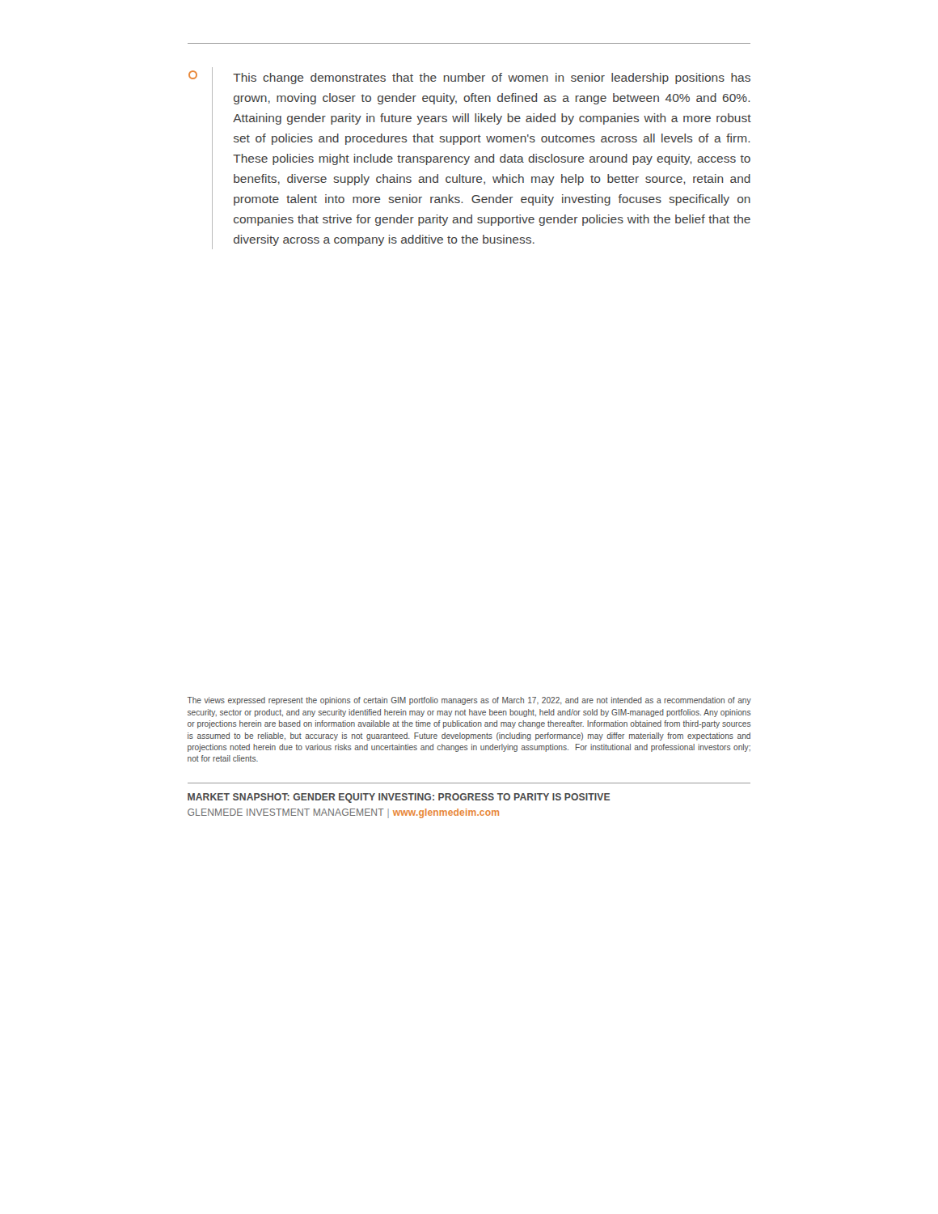This change demonstrates that the number of women in senior leadership positions has grown, moving closer to gender equity, often defined as a range between 40% and 60%. Attaining gender parity in future years will likely be aided by companies with a more robust set of policies and procedures that support women's outcomes across all levels of a firm. These policies might include transparency and data disclosure around pay equity, access to benefits, diverse supply chains and culture, which may help to better source, retain and promote talent into more senior ranks. Gender equity investing focuses specifically on companies that strive for gender parity and supportive gender policies with the belief that the diversity across a company is additive to the business.
The views expressed represent the opinions of certain GIM portfolio managers as of March 17, 2022, and are not intended as a recommendation of any security, sector or product, and any security identified herein may or may not have been bought, held and/or sold by GIM-managed portfolios. Any opinions or projections herein are based on information available at the time of publication and may change thereafter. Information obtained from third-party sources is assumed to be reliable, but accuracy is not guaranteed. Future developments (including performance) may differ materially from expectations and projections noted herein due to various risks and uncertainties and changes in underlying assumptions. For institutional and professional investors only; not for retail clients.
Market Snapshot: Gender Equity Investing: Progress to Parity is Positive
Glenmede Investment Management|www.glenmedeim.com